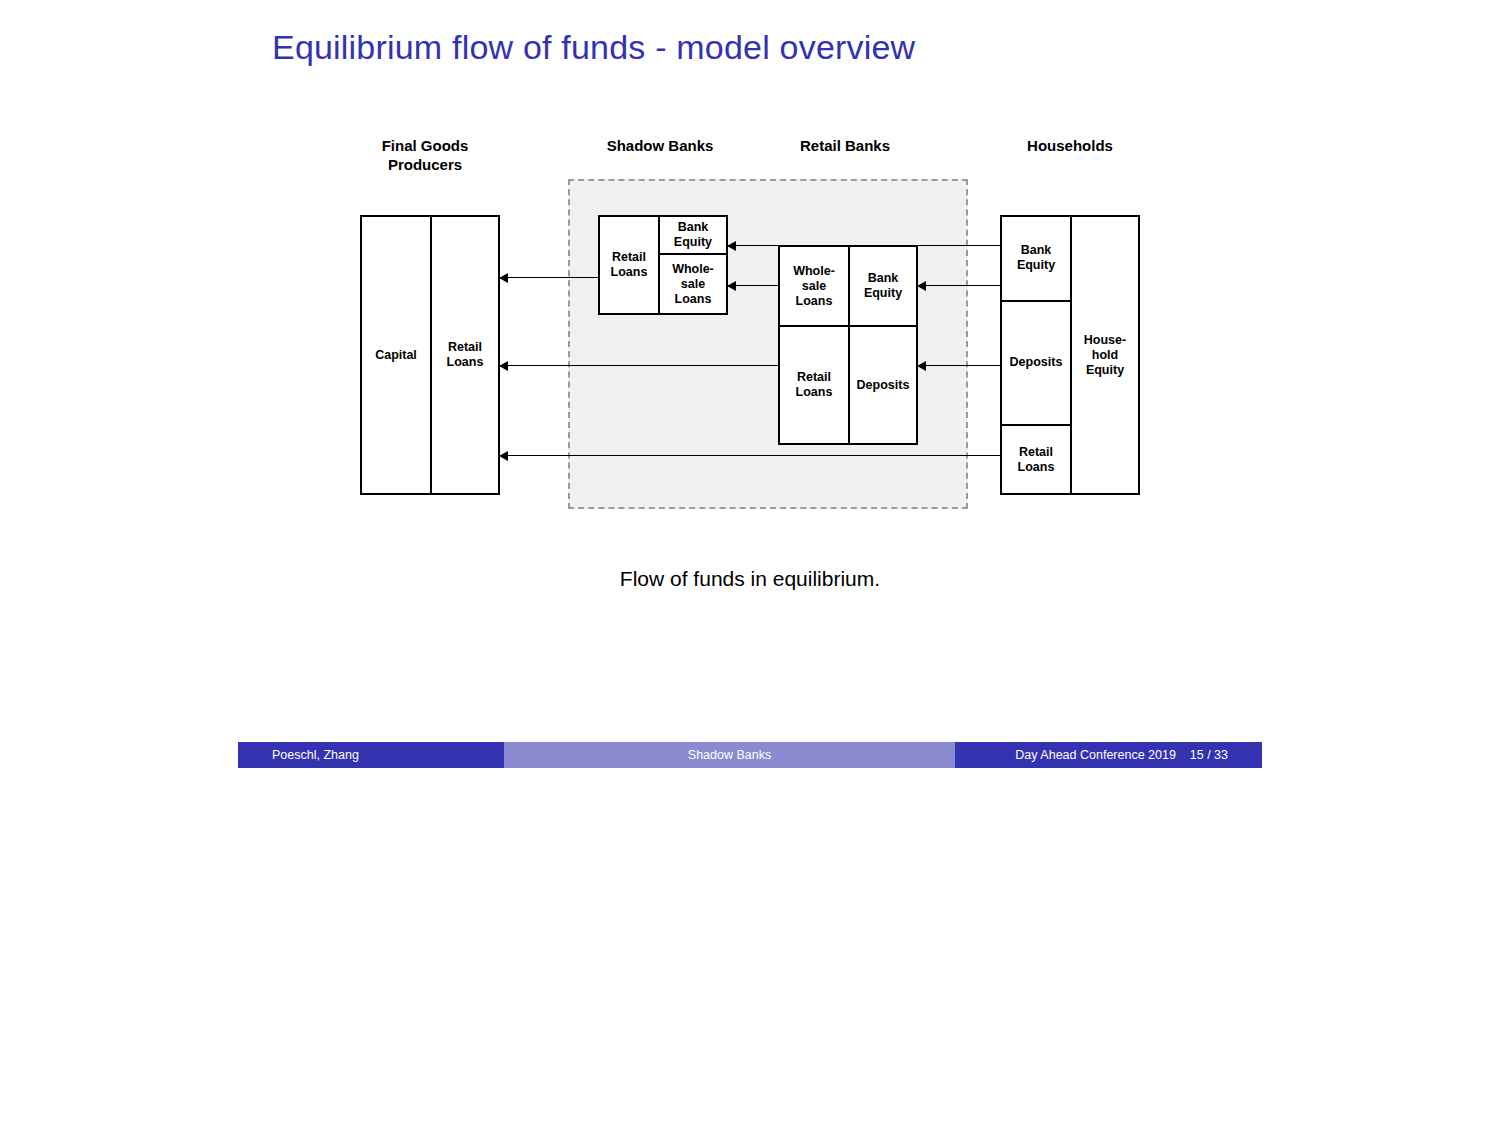Equilibrium flow of funds - model overview
Final Goods
Producers
Shadow Banks
Retail Banks
Households
Capital
Retail
Loans
Retail
Loans
Bank
Equity
Whole-
sale
Loans
Whole-
sale
Loans
Retail
Loans
Bank
Equity
Deposits
Bank
Equity
Deposits
Retail
Loans
House-
hold
Equity
Flow of funds in equilibrium.
Poeschl, Zhang
Shadow Banks
Day Ahead Conference 2019 15 / 33